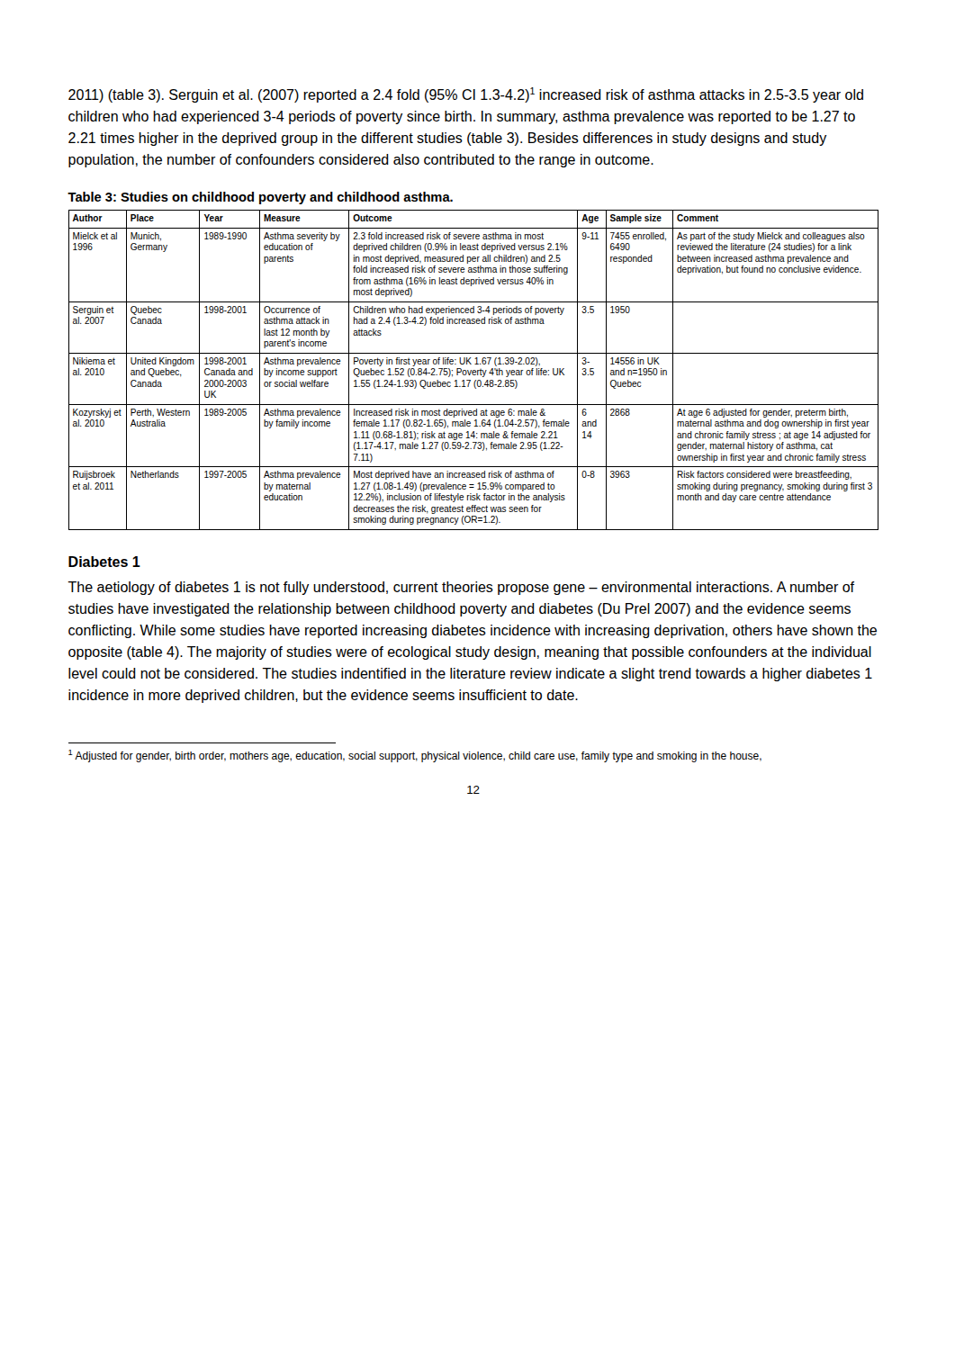2011) (table 3). Serguin et al. (2007) reported a 2.4 fold (95% CI 1.3-4.2)1 increased risk of asthma attacks in 2.5-3.5 year old children who had experienced 3-4 periods of poverty since birth. In summary, asthma prevalence was reported to be 1.27 to 2.21 times higher in the deprived group in the different studies (table 3). Besides differences in study designs and study population, the number of confounders considered also contributed to the range in outcome.
Table 3: Studies on childhood poverty and childhood asthma.
| Author | Place | Year | Measure | Outcome | Age | Sample size | Comment |
| --- | --- | --- | --- | --- | --- | --- | --- |
| Mielck et al 1996 | Munich, Germany | 1989-1990 | Asthma severity by education of parents | 2.3 fold increased risk of severe asthma in most deprived children (0.9% in least deprived versus 2.1% in most deprived, measured per all children) and 2.5 fold increased risk of severe asthma in those suffering from asthma (16% in least deprived versus 40% in most deprived) | 9-11 | 7455 enrolled, 6490 responded | As part of the study Mielck and colleagues also reviewed the literature (24 studies) for a link between increased asthma prevalence and deprivation, but found no conclusive evidence. |
| Serguin et al. 2007 | Quebec Canada | 1998-2001 | Occurrence of asthma attack in last 12 month by parent's income | Children who had experienced 3-4 periods of poverty had a 2.4 (1.3-4.2) fold increased risk of asthma attacks | 3.5 | 1950 | |
| Nikiema et al. 2010 | United Kingdom and Quebec, Canada | 1998-2001 Canada and 2000-2003 UK | Asthma prevalence by income support or social welfare | Poverty in first year of life: UK 1.67 (1.39-2.02), Quebec 1.52 (0.84-2.75); Poverty 4'th year of life: UK 1.55 (1.24-1.93) Quebec 1.17 (0.48-2.85) | 3-3.5 | 14556 in UK and n=1950 in Quebec | |
| Kozyrskyj et al. 2010 | Perth, Western Australia | 1989-2005 | Asthma prevalence by family income | Increased risk in most deprived at age 6: male & female 1.17 (0.82-1.65), male 1.64 (1.04-2.57), female 1.11 (0.68-1.81); risk at age 14: male & female 2.21 (1.17-4.17, male 1.27 (0.59-2.73), female 2.95 (1.22-7.11) | 6 and 14 | 2868 | At age 6 adjusted for gender, preterm birth, maternal asthma and dog ownership in first year and chronic family stress ; at age 14 adjusted for gender, maternal history of asthma, cat ownership in first year and chronic family stress |
| Ruijsbroek et al. 2011 | Netherlands | 1997-2005 | Asthma prevalence by maternal education | Most deprived have an increased risk of asthma of 1.27 (1.08-1.49) (prevalence = 15.9% compared to 12.2%), inclusion of lifestyle risk factor in the analysis decreases the risk, greatest effect was seen for smoking during pregnancy (OR=1.2). | 0-8 | 3963 | Risk factors considered were breastfeeding, smoking during pregnancy, smoking during first 3 month and day care centre attendance |
Diabetes 1
The aetiology of diabetes 1 is not fully understood, current theories propose gene – environmental interactions. A number of studies have investigated the relationship between childhood poverty and diabetes (Du Prel 2007) and the evidence seems conflicting. While some studies have reported increasing diabetes incidence with increasing deprivation, others have shown the opposite (table 4). The majority of studies were of ecological study design, meaning that possible confounders at the individual level could not be considered. The studies indentified in the literature review indicate a slight trend towards a higher diabetes 1 incidence in more deprived children, but the evidence seems insufficient to date.
1 Adjusted for gender, birth order, mothers age, education, social support, physical violence, child care use, family type and smoking in the house,
12